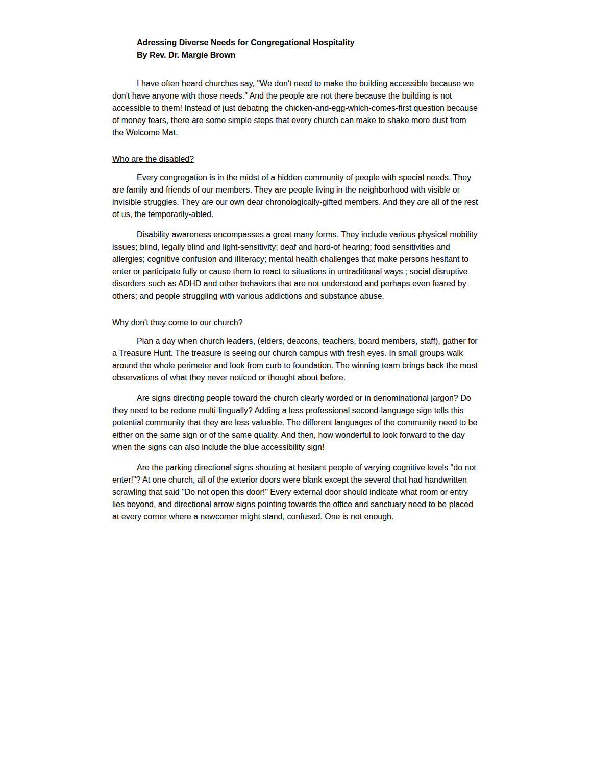Adressing Diverse Needs for Congregational Hospitality
By Rev. Dr. Margie Brown
I have often heard churches say, "We don't need to make the building accessible because we don't have anyone with those needs." And the people are not there because the building is not accessible to them! Instead of just debating the chicken-and-egg-which-comes-first question because of money fears, there are some simple steps that every church can make to shake more dust from the Welcome Mat.
Who are the disabled?
Every congregation is in the midst of a hidden community of people with special needs. They are family and friends of our members. They are people living in the neighborhood with visible or invisible struggles. They are our own dear chronologically-gifted members. And they are all of the rest of us, the temporarily-abled.
Disability awareness encompasses a great many forms. They include various physical mobility issues; blind, legally blind and light-sensitivity; deaf and hard-of hearing; food sensitivities and allergies; cognitive confusion and illiteracy; mental health challenges that make persons hesitant to enter or participate fully or cause them to react to situations in untraditional ways ; social disruptive disorders such as ADHD and other behaviors that are not understood and perhaps even feared by others; and people struggling with various addictions and substance abuse.
Why don't they come to our church?
Plan a day when church leaders, (elders, deacons, teachers, board members, staff), gather for a Treasure Hunt. The treasure is seeing our church campus with fresh eyes. In small groups walk around the whole perimeter and look from curb to foundation. The winning team brings back the most observations of what they never noticed or thought about before.
Are signs directing people toward the church clearly worded or in denominational jargon? Do they need to be redone multi-lingually? Adding a less professional second-language sign tells this potential community that they are less valuable. The different languages of the community need to be either on the same sign or of the same quality. And then, how wonderful to look forward to the day when the signs can also include the blue accessibility sign!
Are the parking directional signs shouting at hesitant people of varying cognitive levels "do not enter!"? At one church, all of the exterior doors were blank except the several that had handwritten scrawling that said "Do not open this door!" Every external door should indicate what room or entry lies beyond, and directional arrow signs pointing towards the office and sanctuary need to be placed at every corner where a newcomer might stand, confused. One is not enough.